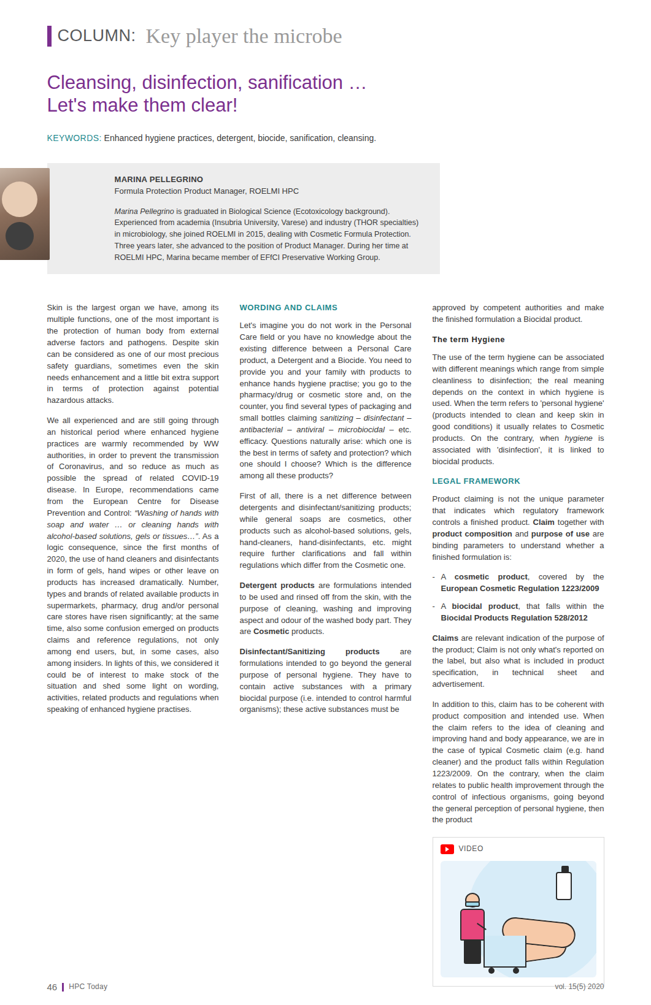COLUMN: Key player the microbe
Cleansing, disinfection, sanification …
Let's make them clear!
KEYWORDS: Enhanced hygiene practices, detergent, biocide, sanification, cleansing.
MARINA PELLEGRINO
Formula Protection Product Manager, ROELMI HPC
Marina Pellegrino is graduated in Biological Science (Ecotoxicology background). Experienced from academia (Insubria University, Varese) and industry (THOR specialties) in microbiology, she joined ROELMI in 2015, dealing with Cosmetic Formula Protection. Three years later, she advanced to the position of Product Manager. During her time at ROELMI HPC, Marina became member of EFfCI Preservative Working Group.
Skin is the largest organ we have, among its multiple functions, one of the most important is the protection of human body from external adverse factors and pathogens. Despite skin can be considered as one of our most precious safety guardians, sometimes even the skin needs enhancement and a little bit extra support in terms of protection against potential hazardous attacks.
We all experienced and are still going through an historical period where enhanced hygiene practices are warmly recommended by WW authorities, in order to prevent the transmission of Coronavirus, and so reduce as much as possible the spread of related COVID-19 disease. In Europe, recommendations came from the European Centre for Disease Prevention and Control: “Washing of hands with soap and water … or cleaning hands with alcohol-based solutions, gels or tissues…”. As a logic consequence, since the first months of 2020, the use of hand cleaners and disinfectants in form of gels, hand wipes or other leave on products has increased dramatically. Number, types and brands of related available products in supermarkets, pharmacy, drug and/or personal care stores have risen significantly; at the same time, also some confusion emerged on products claims and reference regulations, not only among end users, but, in some cases, also among insiders. In lights of this, we considered it could be of interest to make stock of the situation and shed some light on wording, activities, related products and regulations when speaking of enhanced hygiene practises.
WORDING AND CLAIMS
Let's imagine you do not work in the Personal Care field or you have no knowledge about the existing difference between a Personal Care product, a Detergent and a Biocide. You need to provide you and your family with products to enhance hands hygiene practise; you go to the pharmacy/drug or cosmetic store and, on the counter, you find several types of packaging and small bottles claiming sanitizing – disinfectant – antibacterial – antiviral – microbiocidal – etc. efficacy. Questions naturally arise: which one is the best in terms of safety and protection? which one should I choose? Which is the difference among all these products?
First of all, there is a net difference between detergents and disinfectant/sanitizing products; while general soaps are cosmetics, other products such as alcohol-based solutions, gels, hand-cleaners, hand-disinfectants, etc. might require further clarifications and fall within regulations which differ from the Cosmetic one.
Detergent products are formulations intended to be used and rinsed off from the skin, with the purpose of cleaning, washing and improving aspect and odour of the washed body part. They are Cosmetic products.
Disinfectant/Sanitizing products are formulations intended to go beyond the general purpose of personal hygiene. They have to contain active substances with a primary biocidal purpose (i.e. intended to control harmful organisms); these active substances must be
approved by competent authorities and make the finished formulation a Biocidal product.
The term Hygiene
The use of the term hygiene can be associated with different meanings which range from simple cleanliness to disinfection; the real meaning depends on the context in which hygiene is used. When the term refers to 'personal hygiene' (products intended to clean and keep skin in good conditions) it usually relates to Cosmetic products. On the contrary, when hygiene is associated with 'disinfection', it is linked to biocidal products.
LEGAL FRAMEWORK
Product claiming is not the unique parameter that indicates which regulatory framework controls a finished product. Claim together with product composition and purpose of use are binding parameters to understand whether a finished formulation is:
A cosmetic product, covered by the European Cosmetic Regulation 1223/2009
A biocidal product, that falls within the Biocidal Products Regulation 528/2012
Claims are relevant indication of the purpose of the product; Claim is not only what's reported on the label, but also what is included in product specification, in technical sheet and advertisement.
In addition to this, claim has to be coherent with product composition and intended use. When the claim refers to the idea of cleaning and improving hand and body appearance, we are in the case of typical Cosmetic claim (e.g. hand cleaner) and the product falls within Regulation 1223/2009. On the contrary, when the claim relates to public health improvement through the control of infectious organisms, going beyond the general perception of personal hygiene, then the product
VIDEO
46 HPC Today
vol. 15(5) 2020